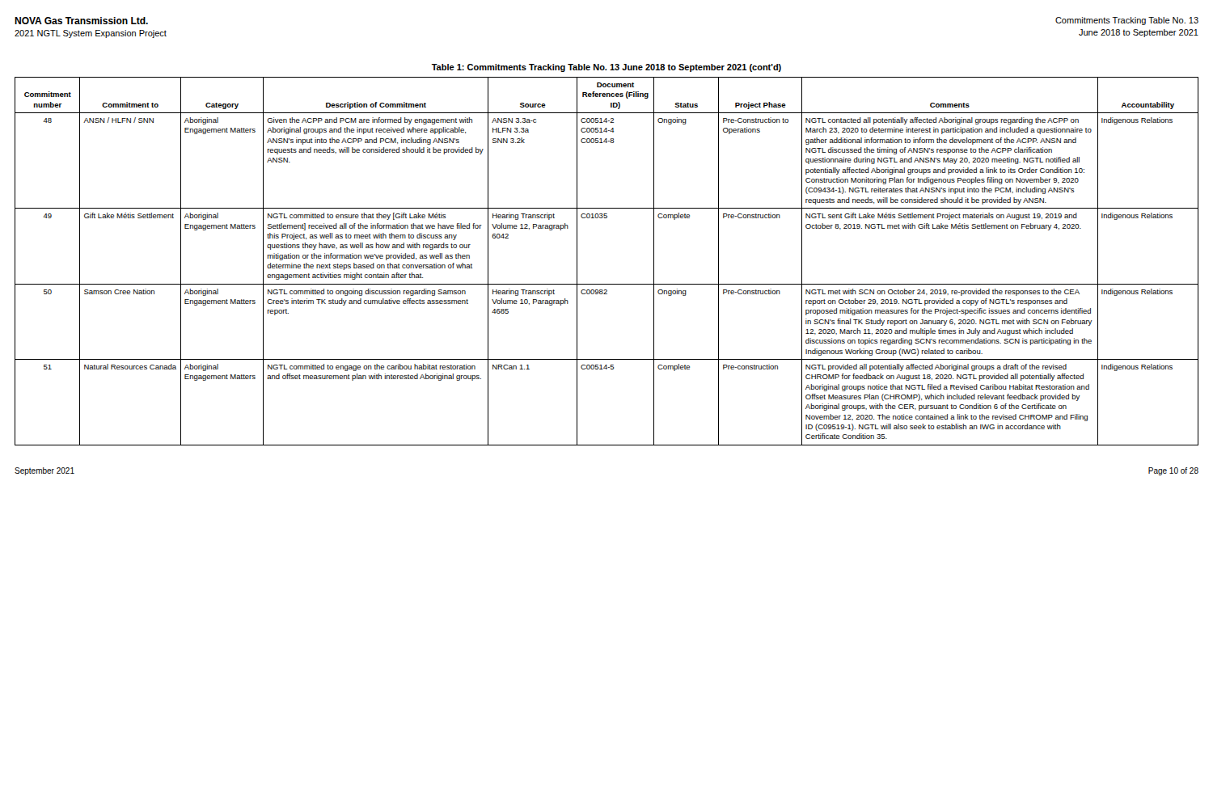NOVA Gas Transmission Ltd.
2021 NGTL System Expansion Project
Commitments Tracking Table No. 13
June 2018 to September 2021
Table 1: Commitments Tracking Table No. 13 June 2018 to September 2021 (cont'd)
| Commitment number | Commitment to | Category | Description of Commitment | Source | Document References (Filing ID) | Status | Project Phase | Comments | Accountability |
| --- | --- | --- | --- | --- | --- | --- | --- | --- | --- |
| 48 | ANSN / HLFN / SNN | Aboriginal Engagement Matters | Given the ACPP and PCM are informed by engagement with Aboriginal groups and the input received where applicable, ANSN's input into the ACPP and PCM, including ANSN's requests and needs, will be considered should it be provided by ANSN. | ANSN 3.3a-c HLFN 3.3a SNN 3.2k | C00514-2 C00514-4 C00514-8 | Ongoing | Pre-Construction to Operations | NGTL contacted all potentially affected Aboriginal groups regarding the ACPP on March 23, 2020 to determine interest in participation and included a questionnaire to gather additional information to inform the development of the ACPP. ANSN and NGTL discussed the timing of ANSN's response to the ACPP clarification questionnaire during NGTL and ANSN's May 20, 2020 meeting. NGTL notified all potentially affected Aboriginal groups and provided a link to its Order Condition 10: Construction Monitoring Plan for Indigenous Peoples filing on November 9, 2020 (C09434-1). NGTL reiterates that ANSN's input into the PCM, including ANSN's requests and needs, will be considered should it be provided by ANSN. | Indigenous Relations |
| 49 | Gift Lake Métis Settlement | Aboriginal Engagement Matters | NGTL committed to ensure that they [Gift Lake Métis Settlement] received all of the information that we have filed for this Project, as well as to meet with them to discuss any questions they have, as well as how and with regards to our mitigation or the information we've provided, as well as then determine the next steps based on that conversation of what engagement activities might contain after that. | Hearing Transcript Volume 12, Paragraph 6042 | C01035 | Complete | Pre-Construction | NGTL sent Gift Lake Métis Settlement Project materials on August 19, 2019 and October 8, 2019. NGTL met with Gift Lake Métis Settlement on February 4, 2020. | Indigenous Relations |
| 50 | Samson Cree Nation | Aboriginal Engagement Matters | NGTL committed to ongoing discussion regarding Samson Cree's interim TK study and cumulative effects assessment report. | Hearing Transcript Volume 10, Paragraph 4685 | C00982 | Ongoing | Pre-Construction | NGTL met with SCN on October 24, 2019, re-provided the responses to the CEA report on October 29, 2019. NGTL provided a copy of NGTL's responses and proposed mitigation measures for the Project-specific issues and concerns identified in SCN's final TK Study report on January 6, 2020. NGTL met with SCN on February 12, 2020, March 11, 2020 and multiple times in July and August which included discussions on topics regarding SCN's recommendations. SCN is participating in the Indigenous Working Group (IWG) related to caribou. | Indigenous Relations |
| 51 | Natural Resources Canada | Aboriginal Engagement Matters | NGTL committed to engage on the caribou habitat restoration and offset measurement plan with interested Aboriginal groups. | NRCan 1.1 | C00514-5 | Complete | Pre-construction | NGTL provided all potentially affected Aboriginal groups a draft of the revised CHROMP for feedback on August 18, 2020. NGTL provided all potentially affected Aboriginal groups notice that NGTL filed a Revised Caribou Habitat Restoration and Offset Measures Plan (CHROMP), which included relevant feedback provided by Aboriginal groups, with the CER, pursuant to Condition 6 of the Certificate on November 12, 2020. The notice contained a link to the revised CHROMP and Filing ID (C09519-1). NGTL will also seek to establish an IWG in accordance with Certificate Condition 35. | Indigenous Relations |
September 2021
Page 10 of 28